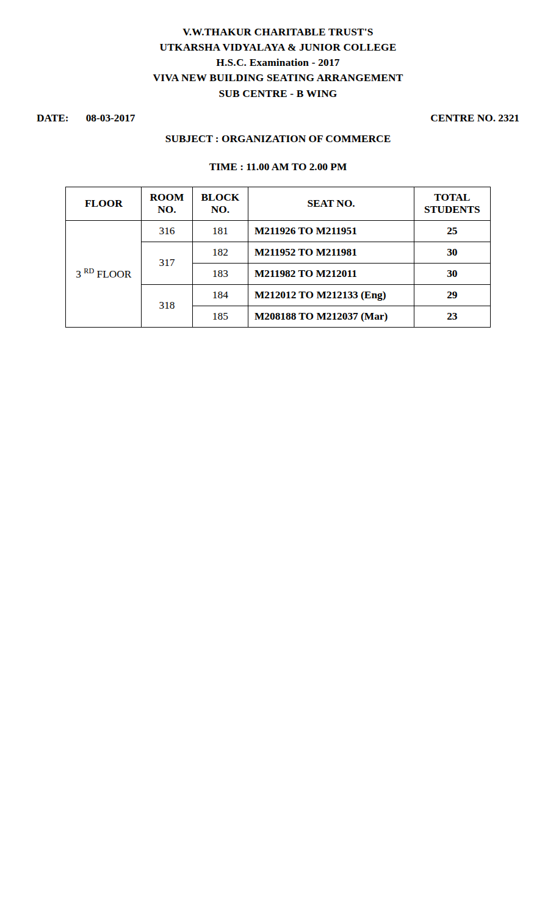V.W.THAKUR CHARITABLE TRUST'S
UTKARSHA VIDYALAYA & JUNIOR COLLEGE
H.S.C. Examination - 2017
VIVA NEW BUILDING SEATING ARRANGEMENT
SUB CENTRE - B WING
DATE: 08-03-2017
CENTRE NO. 2321
SUBJECT : ORGANIZATION OF COMMERCE
TIME : 11.00 AM TO 2.00 PM
| FLOOR | ROOM NO. | BLOCK NO. | SEAT NO. | TOTAL STUDENTS |
| --- | --- | --- | --- | --- |
| 3 RD FLOOR | 316 | 181 | M211926 TO M211951 | 25 |
| 317 | 182 | M211952 TO M211981 | 30 |
| 183 | M211982 TO M212011 | 30 |
| 318 | 184 | M212012 TO M212133 (Eng) | 29 |
| 185 | M208188 TO M212037 (Mar) | 23 |